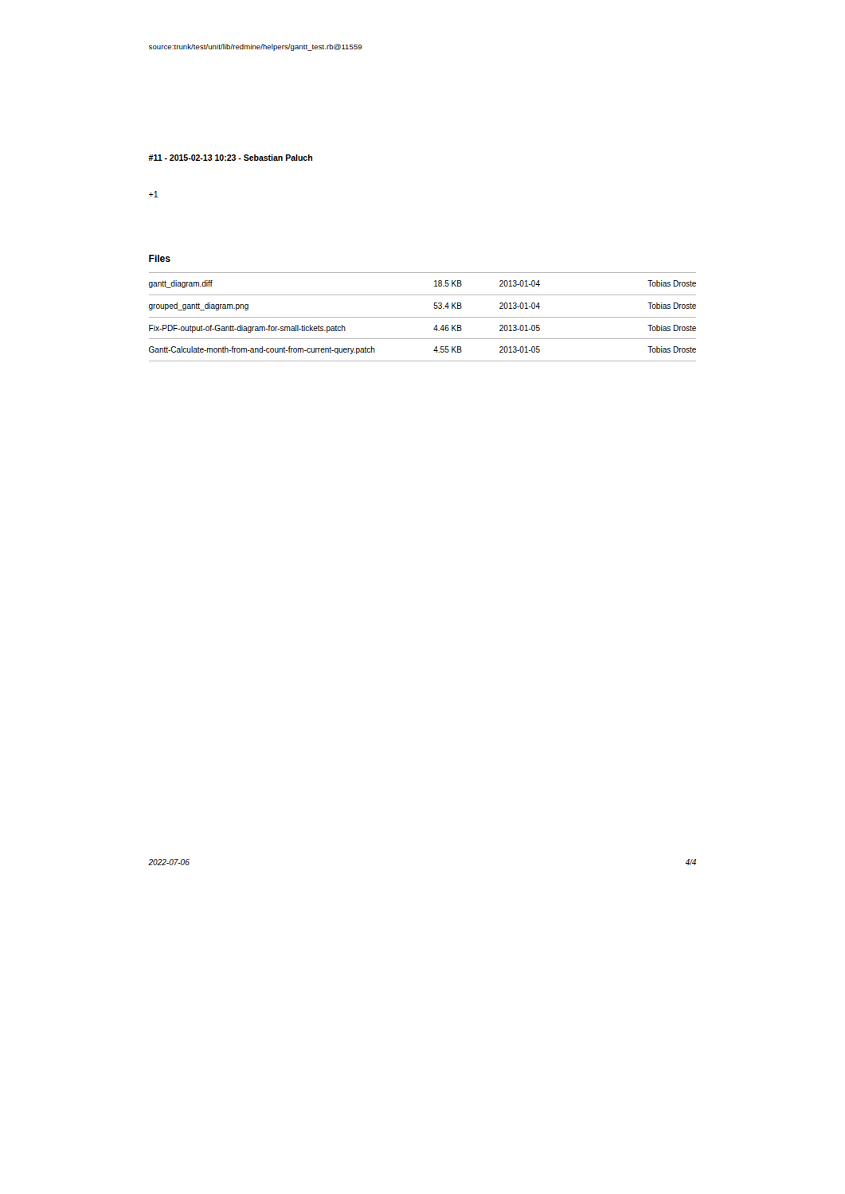source:trunk/test/unit/lib/redmine/helpers/gantt_test.rb@11559
#11 - 2015-02-13 10:23 - Sebastian Paluch
+1
Files
| gantt_diagram.diff | 18.5 KB | 2013-01-04 | Tobias Droste |
| grouped_gantt_diagram.png | 53.4 KB | 2013-01-04 | Tobias Droste |
| Fix-PDF-output-of-Gantt-diagram-for-small-tickets.patch | 4.46 KB | 2013-01-05 | Tobias Droste |
| Gantt-Calculate-month-from-and-count-from-current-query.patch | 4.55 KB | 2013-01-05 | Tobias Droste |
2022-07-06 4/4